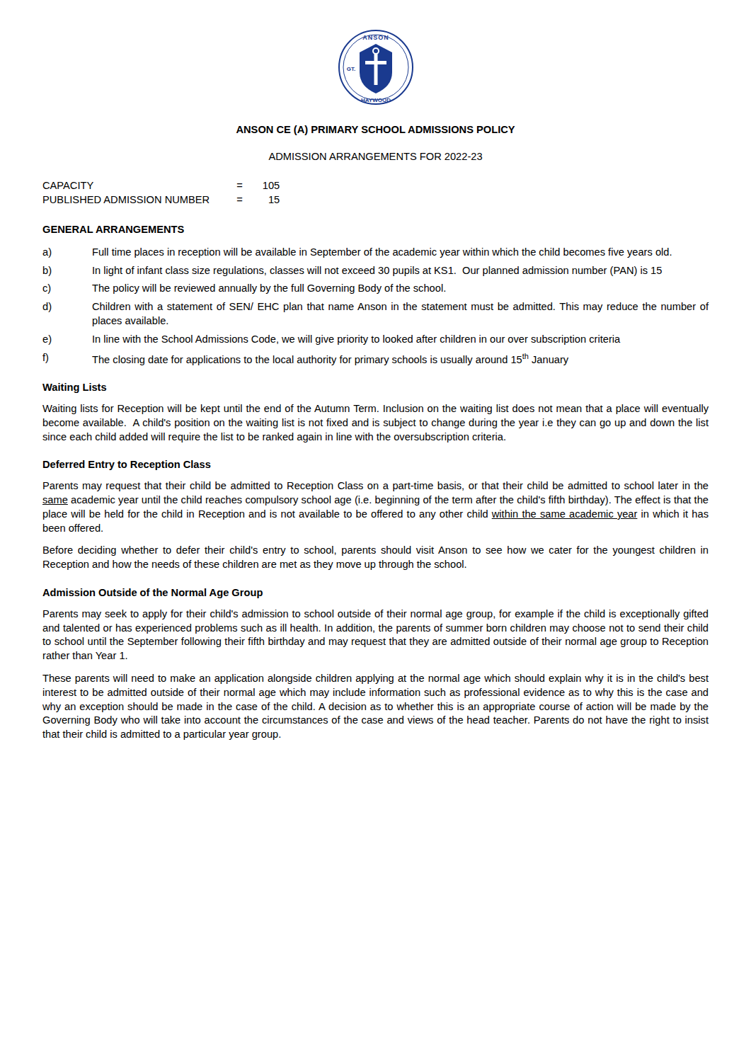ANSON GT. HAYWOOD
ANSON CE (A) PRIMARY SCHOOL ADMISSIONS POLICY
ADMISSION ARRANGEMENTS FOR 2022-23
| CAPACITY | = | 105 |
| PUBLISHED ADMISSION NUMBER | = | 15 |
GENERAL ARRANGEMENTS
a)
Full time places in reception will be available in September of the academic year within which the child becomes five years old.
b)
In light of infant class size regulations, classes will not exceed 30 pupils at KS1. Our planned admission number (PAN) is 15
c)
The policy will be reviewed annually by the full Governing Body of the school.
d)
Children with a statement of SEN/ EHC plan that name Anson in the statement must be admitted. This may reduce the number of places available.
e)
In line with the School Admissions Code, we will give priority to looked after children in our over subscription criteria
f)
The closing date for applications to the local authority for primary schools is usually around 15th January
Waiting Lists
Waiting lists for Reception will be kept until the end of the Autumn Term. Inclusion on the waiting list does not mean that a place will eventually become available. A child's position on the waiting list is not fixed and is subject to change during the year i.e they can go up and down the list since each child added will require the list to be ranked again in line with the oversubscription criteria.
Deferred Entry to Reception Class
Parents may request that their child be admitted to Reception Class on a part-time basis, or that their child be admitted to school later in the same academic year until the child reaches compulsory school age (i.e. beginning of the term after the child's fifth birthday). The effect is that the place will be held for the child in Reception and is not available to be offered to any other child within the same academic year in which it has been offered.
Before deciding whether to defer their child's entry to school, parents should visit Anson to see how we cater for the youngest children in Reception and how the needs of these children are met as they move up through the school.
Admission Outside of the Normal Age Group
Parents may seek to apply for their child's admission to school outside of their normal age group, for example if the child is exceptionally gifted and talented or has experienced problems such as ill health. In addition, the parents of summer born children may choose not to send their child to school until the September following their fifth birthday and may request that they are admitted outside of their normal age group to Reception rather than Year 1.
These parents will need to make an application alongside children applying at the normal age which should explain why it is in the child's best interest to be admitted outside of their normal age which may include information such as professional evidence as to why this is the case and why an exception should be made in the case of the child. A decision as to whether this is an appropriate course of action will be made by the Governing Body who will take into account the circumstances of the case and views of the head teacher. Parents do not have the right to insist that their child is admitted to a particular year group.